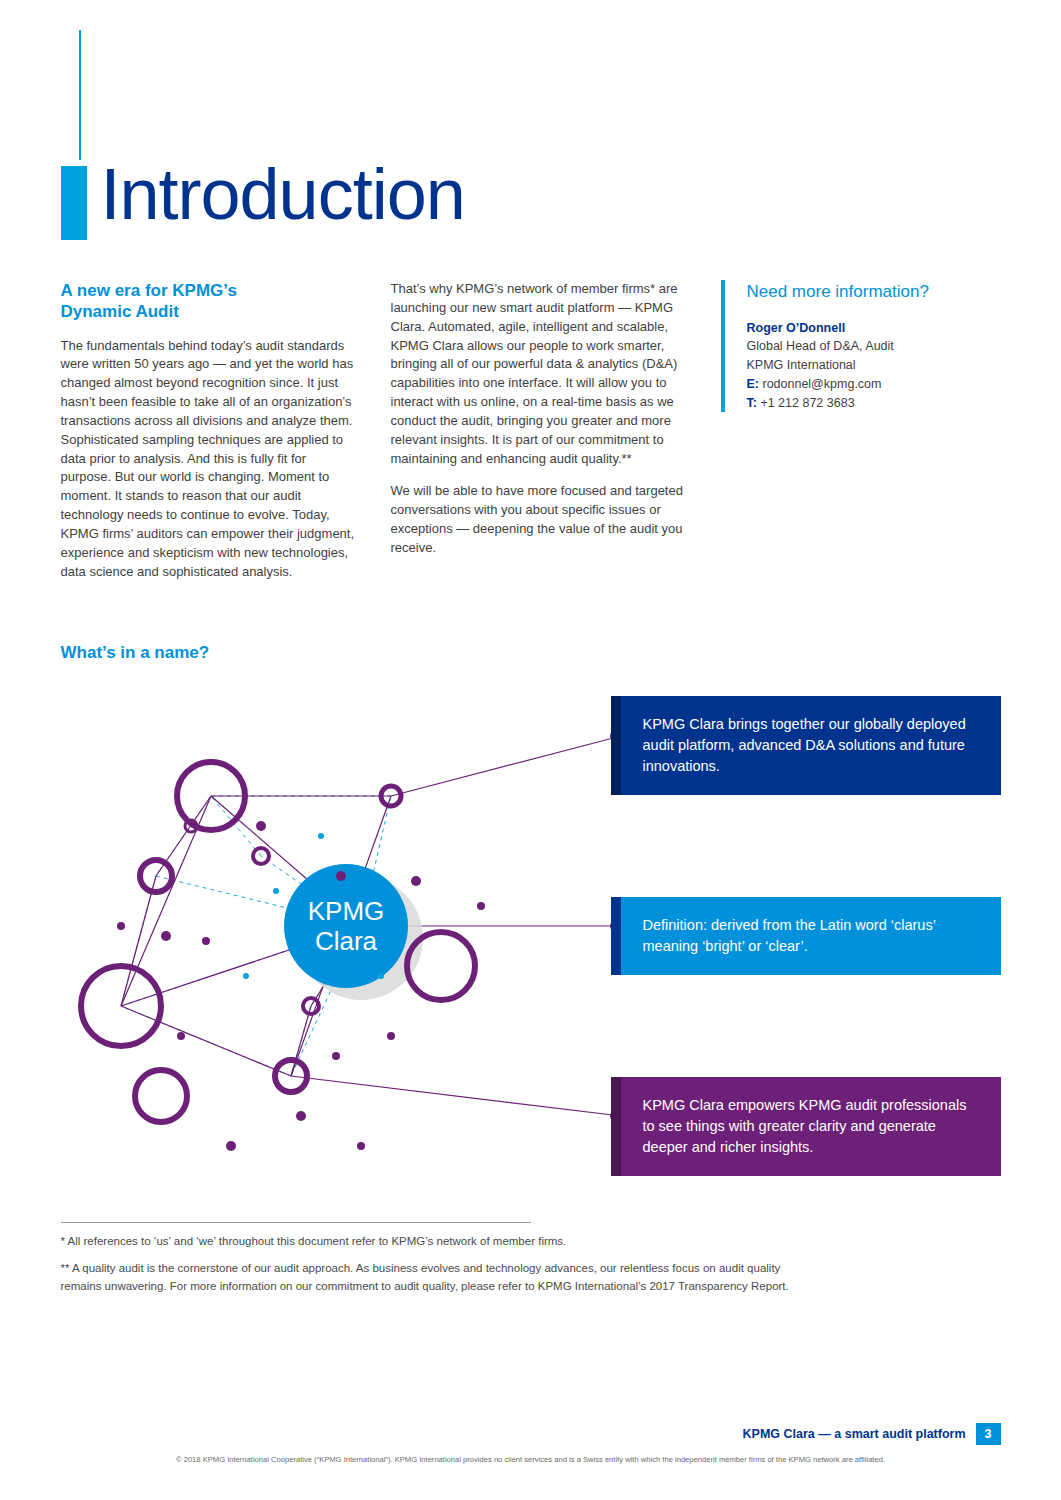Introduction
A new era for KPMG’s
Dynamic Audit
The fundamentals behind today’s audit standards were written 50 years ago — and yet the world has changed almost beyond recognition since. It just hasn’t been feasible to take all of an organization’s transactions across all divisions and analyze them. Sophisticated sampling techniques are applied to data prior to analysis. And this is fully fit for purpose. But our world is changing. Moment to moment. It stands to reason that our audit technology needs to continue to evolve. Today, KPMG firms’ auditors can empower their judgment, experience and skepticism with new technologies, data science and sophisticated analysis.
That’s why KPMG’s network of member firms* are launching our new smart audit platform — KPMG Clara. Automated, agile, intelligent and scalable, KPMG Clara allows our people to work smarter, bringing all of our powerful data & analytics (D&A) capabilities into one interface. It will allow you to interact with us online, on a real-time basis as we conduct the audit, bringing you greater and more relevant insights. It is part of our commitment to maintaining and enhancing audit quality.**
We will be able to have more focused and targeted conversations with you about specific issues or exceptions — deepening the value of the audit you receive.
Need more information?
Roger O’Donnell
Global Head of D&A, Audit
KPMG International
E: rodonnel@kpmg.com
T: +1 212 872 3683
What’s in a name?
KPMG Clara
KPMG Clara brings together our globally deployed audit platform, advanced D&A solutions and future innovations.
Definition: derived from the Latin word ‘clarus’ meaning ‘bright’ or ‘clear’.
KPMG Clara empowers KPMG audit professionals to see things with greater clarity and generate deeper and richer insights.
* All references to ‘us’ and ‘we’ throughout this document refer to KPMG’s network of member firms.
** A quality audit is the cornerstone of our audit approach. As business evolves and technology advances, our relentless focus on audit quality remains unwavering. For more information on our commitment to audit quality, please refer to KPMG International’s 2017 Transparency Report.
KPMG Clara — a smart audit platform 3
© 2018 KPMG International Cooperative (“KPMG International”). KPMG International provides no client services and is a Swiss entity with which the independent member firms of the KPMG network are affiliated.